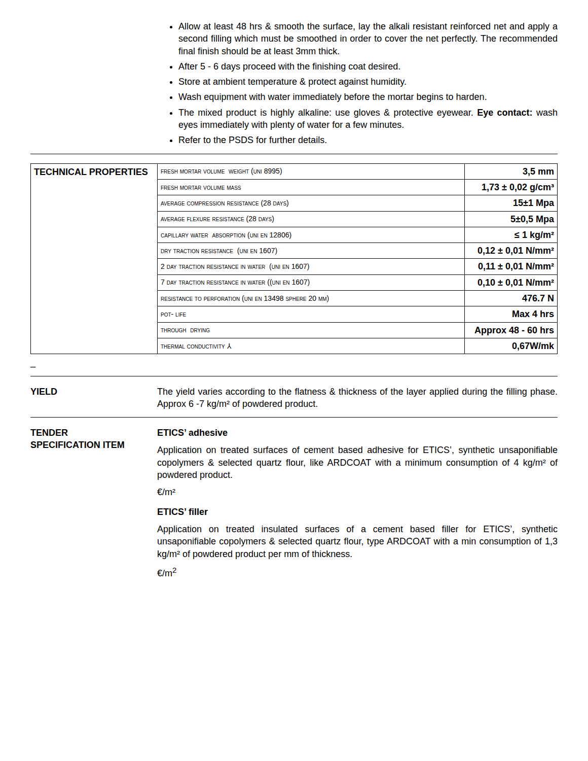Allow at least 48 hrs & smooth the surface, lay the alkali resistant reinforced net and apply a second filling which must be smoothed in order to cover the net perfectly. The recommended final finish should be at least 3mm thick.
After 5 - 6 days proceed with the finishing coat desired.
Store at ambient temperature & protect against humidity.
Wash equipment with water immediately before the mortar begins to harden.
The mixed product is highly alkaline: use gloves & protective eyewear. Eye contact: wash eyes immediately with plenty of water for a few minutes.
Refer to the PSDS for further details.
TECHNICAL PROPERTIES
| Fresh mortar Volume weight (uni 8995) | 3,5 mm |
| fresh mortar volume mass | 1,73 ± 0,02 g/cm³ |
| average compression resistance (28 days ) | 15±1 Mpa |
| average flexure resistance (28 days ) | 5±0,5 Mpa |
| capillary water absorption (uni en 12806) | ≤ 1 kg/m² |
| dry traction resistance (uni en 1607) | 0,12 ± 0,01 N/mm² |
| 2 day traction resistance in water (uni en 1607) | 0,11 ± 0,01 N/mm² |
| 7 day traction resistance in water ((uni en 1607) | 0,10 ± 0,01 N/mm² |
| resistance to perforation (uni en 13498 sphere 20 mm ) | 476.7 N |
| pot- life | Max 4 hrs |
| through drying | Approx 48 - 60 hrs |
| thermal conductivity ⅄ | 0,67W/mk |
_
YIELD
The yield varies according to the flatness & thickness of the layer applied during the filling phase. Approx 6 -7 kg/m² of powdered product.
TENDER
SPECIFICATION ITEM
ETICS’ adhesive
Application on treated surfaces of cement based adhesive for ETICS’, synthetic unsaponifiable copolymers & selected quartz flour, like ARDCOAT with a minimum consumption of 4 kg/m² of powdered product.
€/m²
ETICS’ filler
Application on treated insulated surfaces of a cement based filler for ETICS’, synthetic unsaponifiable copolymers & selected quartz flour, type ARDCOAT with a min consumption of 1,3 kg/m² of powdered product per mm of thickness.
€/m2